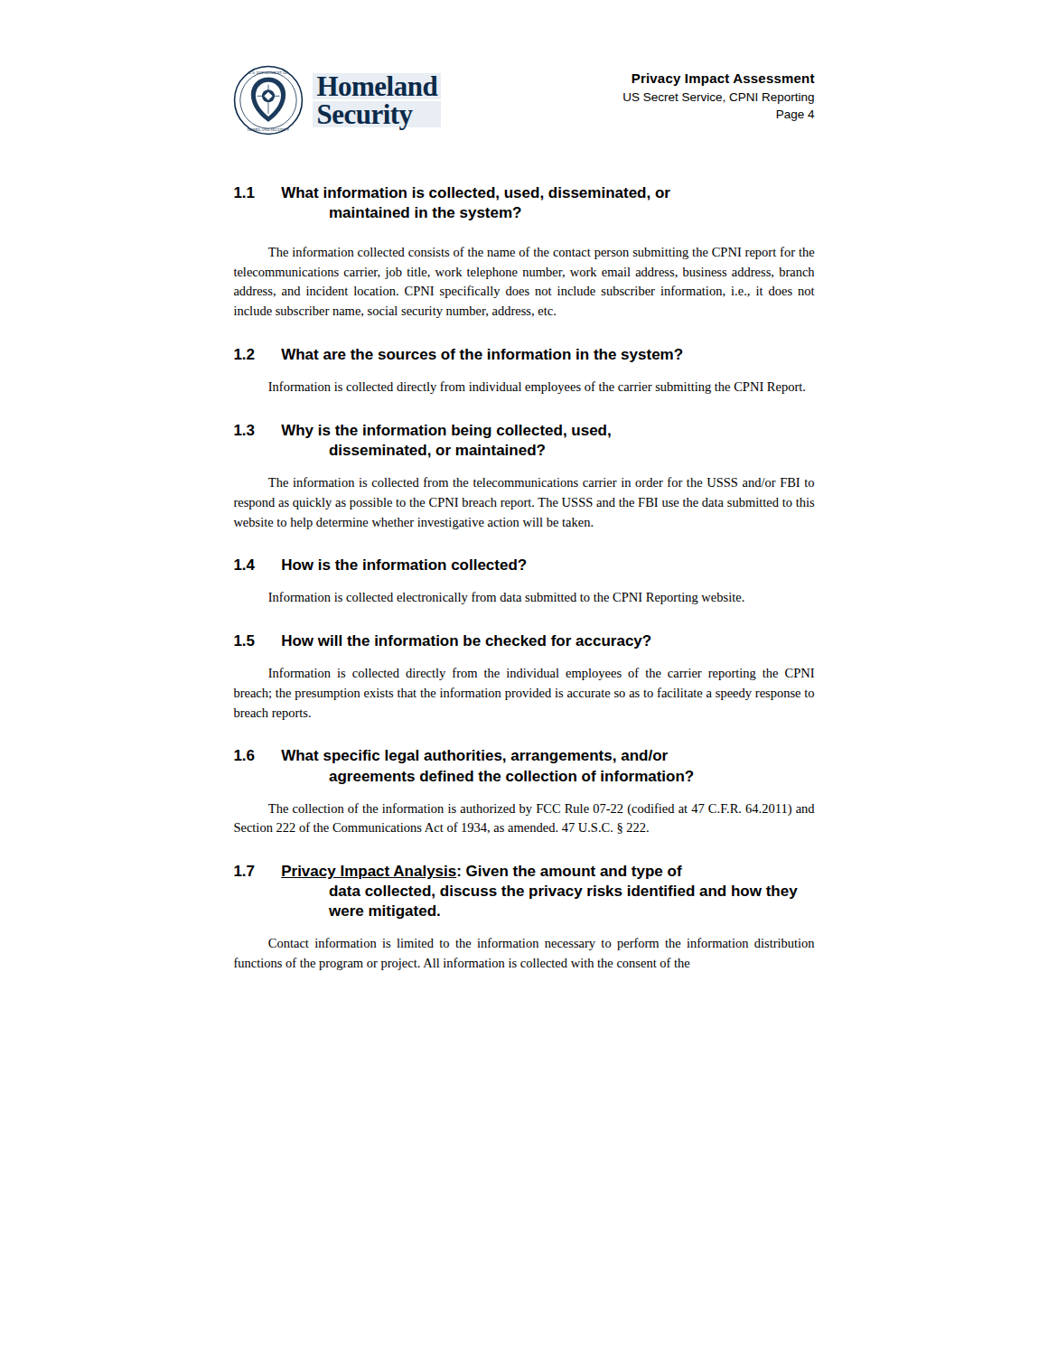U.S. DEPARTMENT OF HOMELAND SECURITY
Homeland Security
Privacy Impact Assessment
US Secret Service, CPNI Reporting
Page 4
1.1 What information is collected, used, disseminated, or maintained in the system?
The information collected consists of the name of the contact person submitting the CPNI report for the telecommunications carrier, job title, work telephone number, work email address, business address, branch address, and incident location. CPNI specifically does not include subscriber information, i.e., it does not include subscriber name, social security number, address, etc.
1.2 What are the sources of the information in the system?
Information is collected directly from individual employees of the carrier submitting the CPNI Report.
1.3 Why is the information being collected, used, disseminated, or maintained?
The information is collected from the telecommunications carrier in order for the USSS and/or FBI to respond as quickly as possible to the CPNI breach report. The USSS and the FBI use the data submitted to this website to help determine whether investigative action will be taken.
1.4 How is the information collected?
Information is collected electronically from data submitted to the CPNI Reporting website.
1.5 How will the information be checked for accuracy?
Information is collected directly from the individual employees of the carrier reporting the CPNI breach; the presumption exists that the information provided is accurate so as to facilitate a speedy response to breach reports.
1.6 What specific legal authorities, arrangements, and/or agreements defined the collection of information?
The collection of the information is authorized by FCC Rule 07-22 (codified at 47 C.F.R. 64.2011) and Section 222 of the Communications Act of 1934, as amended. 47 U.S.C. § 222.
1.7 Privacy Impact Analysis: Given the amount and type of data collected, discuss the privacy risks identified and how they were mitigated.
Contact information is limited to the information necessary to perform the information distribution functions of the program or project. All information is collected with the consent of the